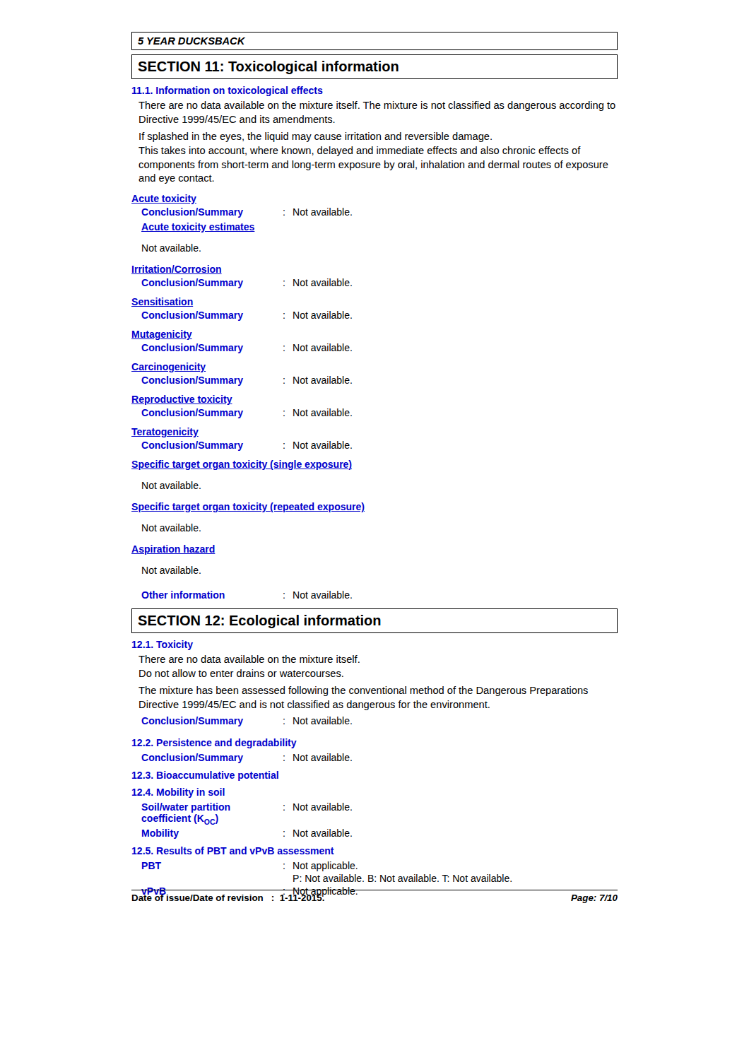5 YEAR DUCKSBACK
SECTION 11: Toxicological information
11.1. Information on toxicological effects
There are no data available on the mixture itself. The mixture is not classified as dangerous according to Directive 1999/45/EC and its amendments.
If splashed in the eyes, the liquid may cause irritation and reversible damage.
This takes into account, where known, delayed and immediate effects and also chronic effects of components from short-term and long-term exposure by oral, inhalation and dermal routes of exposure and eye contact.
Acute toxicity
| Conclusion/Summary | : | Not available. |
Acute toxicity estimates
Not available.
Irritation/Corrosion
| Conclusion/Summary | : | Not available. |
Sensitisation
| Conclusion/Summary | : | Not available. |
Mutagenicity
| Conclusion/Summary | : | Not available. |
Carcinogenicity
| Conclusion/Summary | : | Not available. |
Reproductive toxicity
| Conclusion/Summary | : | Not available. |
Teratogenicity
| Conclusion/Summary | : | Not available. |
Specific target organ toxicity (single exposure)
Not available.
Specific target organ toxicity (repeated exposure)
Not available.
Aspiration hazard
Not available.
| Other information | : | Not available. |
SECTION 12: Ecological information
12.1. Toxicity
There are no data available on the mixture itself.
Do not allow to enter drains or watercourses.
The mixture has been assessed following the conventional method of the Dangerous Preparations Directive 1999/45/EC and is not classified as dangerous for the environment.
| Conclusion/Summary | : | Not available. |
12.2. Persistence and degradability
| Conclusion/Summary | : | Not available. |
12.3. Bioaccumulative potential
12.4. Mobility in soil
| Soil/water partition coefficient (K OC ) | : | Not available. |
| Mobility | : | Not available. |
12.5. Results of PBT and vPvB assessment
| PBT | : | Not applicable. |
| | | P: Not available. B: Not available. T: Not available. |
| vPvB | : | Not applicable. |
Date of issue/Date of revision : 1-11-2015.
Page: 7/10